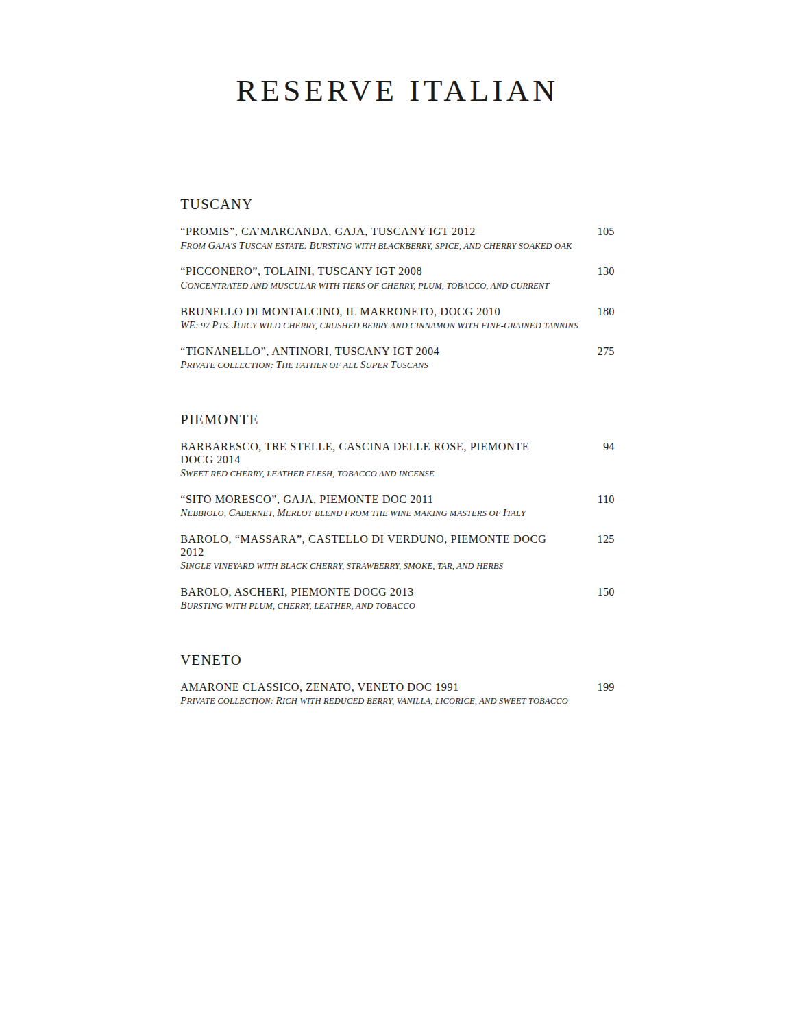Reserve Italian
Tuscany
“Promis”, Ca’Marcanda, Gaja, Tuscany IGT 2012 105
From Gaja's Tuscan estate: Bursting with blackberry, spice, and cherry soaked oak
“Picconero”, Tolaini, Tuscany IGT 2008 130
Concentrated and muscular with tiers of cherry, plum, tobacco, and current
Brunello di Montalcino, Il Marroneto, DOCG 2010 180
WE: 97 Pts. Juicy wild cherry, crushed berry and cinnamon with fine-grained tannins
“Tignanello”, Antinori, Tuscany IGT 2004 275
Private collection: The father of all Super Tuscans
Piemonte
Barbaresco, Tre Stelle, Cascina delle Rose, Piemonte DOCG 2014 94
Sweet red cherry, leather flesh, tobacco and incense
“Sito Moresco”, Gaja, Piemonte DOC 2011 110
Nebbiolo, Cabernet, Merlot blend from the wine making masters of Italy
Barolo, “Massara”, Castello di Verduno, Piemonte DOCG 2012 125
Single vineyard with black cherry, strawberry, smoke, tar, and herbs
Barolo, Ascheri, Piemonte DOCG 2013 150
Bursting with plum, cherry, leather, and tobacco
Veneto
Amarone Classico, Zenato, Veneto DOC 1991 199
Private collection: Rich with reduced berry, vanilla, licorice, and sweet tobacco